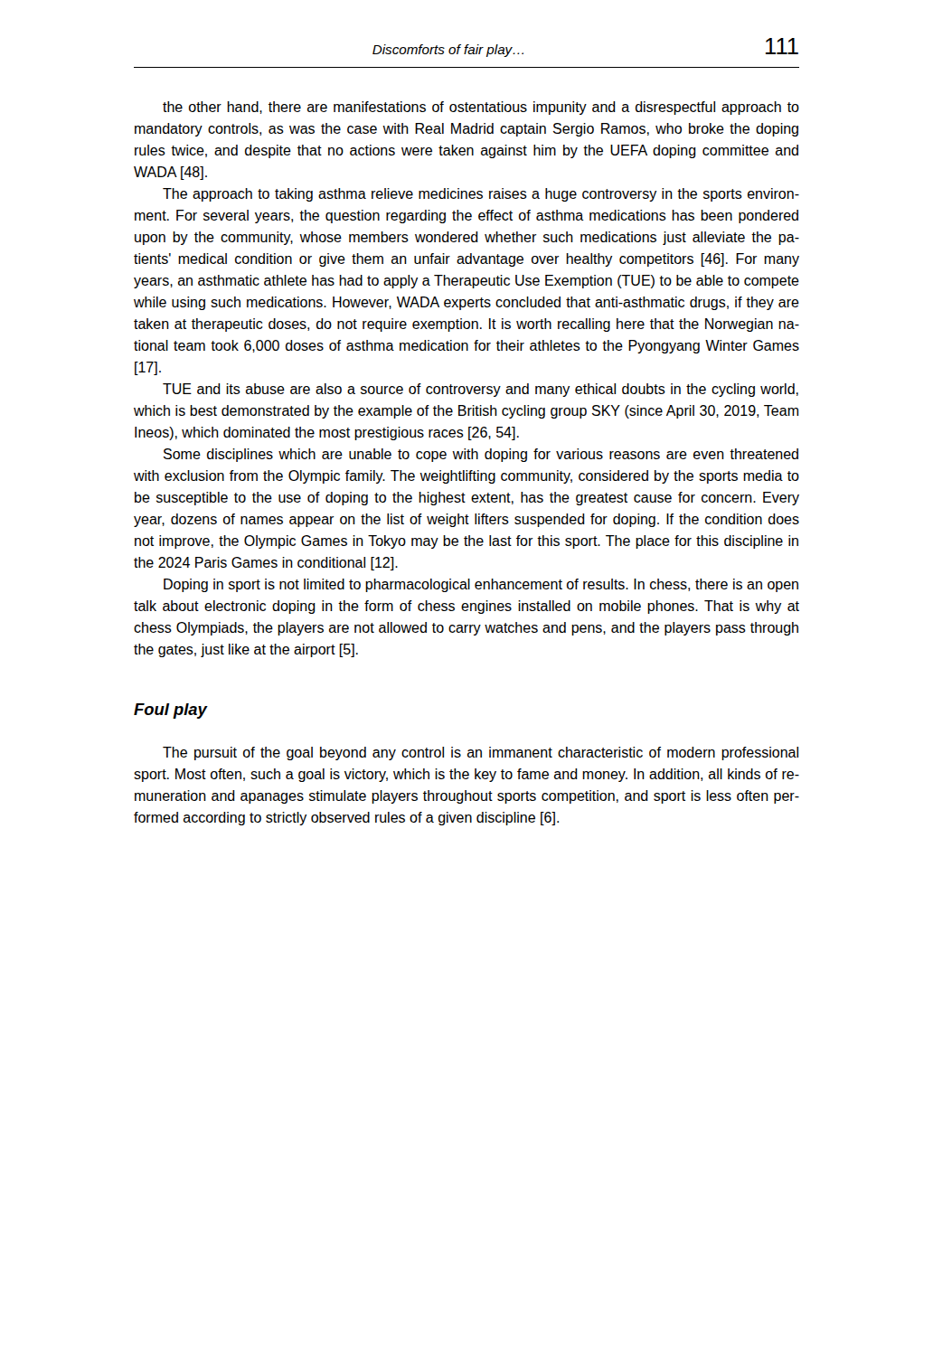Discomforts of fair play… 111
the other hand, there are manifestations of ostentatious impunity and a disrespectful approach to mandatory controls, as was the case with Real Madrid captain Sergio Ramos, who broke the doping rules twice, and despite that no actions were taken against him by the UEFA doping committee and WADA [48].
The approach to taking asthma relieve medicines raises a huge controversy in the sports environment. For several years, the question regarding the effect of asthma medications has been pondered upon by the community, whose members wondered whether such medications just alleviate the patients' medical condition or give them an unfair advantage over healthy competitors [46]. For many years, an asthmatic athlete has had to apply a Therapeutic Use Exemption (TUE) to be able to compete while using such medications. However, WADA experts concluded that anti-asthmatic drugs, if they are taken at therapeutic doses, do not require exemption. It is worth recalling here that the Norwegian national team took 6,000 doses of asthma medication for their athletes to the Pyongyang Winter Games [17].
TUE and its abuse are also a source of controversy and many ethical doubts in the cycling world, which is best demonstrated by the example of the British cycling group SKY (since April 30, 2019, Team Ineos), which dominated the most prestigious races [26, 54].
Some disciplines which are unable to cope with doping for various reasons are even threatened with exclusion from the Olympic family. The weightlifting community, considered by the sports media to be susceptible to the use of doping to the highest extent, has the greatest cause for concern. Every year, dozens of names appear on the list of weight lifters suspended for doping. If the condition does not improve, the Olympic Games in Tokyo may be the last for this sport. The place for this discipline in the 2024 Paris Games in conditional [12].
Doping in sport is not limited to pharmacological enhancement of results. In chess, there is an open talk about electronic doping in the form of chess engines installed on mobile phones. That is why at chess Olympiads, the players are not allowed to carry watches and pens, and the players pass through the gates, just like at the airport [5].
Foul play
The pursuit of the goal beyond any control is an immanent characteristic of modern professional sport. Most often, such a goal is victory, which is the key to fame and money. In addition, all kinds of remuneration and apanages stimulate players throughout sports competition, and sport is less often performed according to strictly observed rules of a given discipline [6].